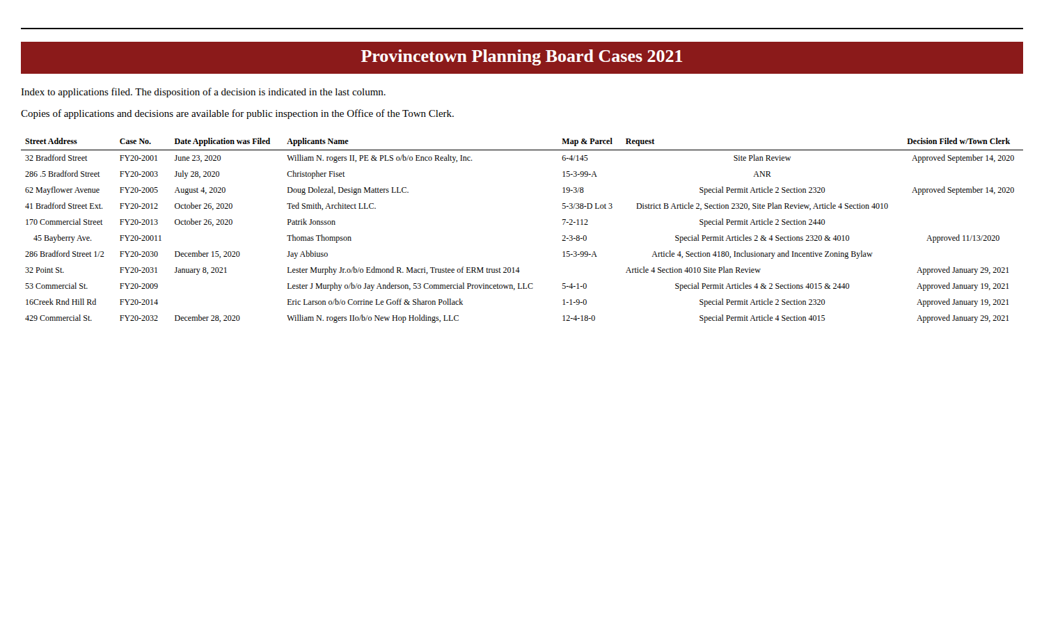Provincetown Planning Board Cases 2021
Index to applications filed. The disposition of a decision is indicated in the last column.
Copies of applications and decisions are available for public inspection in the Office of the Town Clerk.
| Street Address | Case No. | Date Application was Filed | Applicants Name | Map & Parcel | Request | Decision Filed w/Town Clerk |
| --- | --- | --- | --- | --- | --- | --- |
| 32 Bradford Street | FY20-2001 | June 23, 2020 | William N. rogers II, PE & PLS o/b/o Enco Realty, Inc. | 6-4/145 | Site Plan Review | Approved September 14, 2020 |
| 286 .5 Bradford Street | FY20-2003 | July 28, 2020 | Christopher Fiset | 15-3-99-A | ANR | |
| 62 Mayflower Avenue | FY20-2005 | August 4, 2020 | Doug Dolezal, Design Matters LLC. | 19-3/8 | Special Permit Article 2 Section 2320 | Approved September 14, 2020 |
| 41 Bradford Street Ext. | FY20-2012 | October 26, 2020 | Ted Smith, Architect LLC. | 5-3/38-D Lot 3 | District B Article 2, Section 2320, Site Plan Review, Article 4 Section 4010 | |
| 170 Commercial Street | FY20-2013 | October 26, 2020 | Patrik Jonsson | 7-2-112 | Special Permit Article 2 Section 2440 | |
| 45 Bayberry Ave. | FY20-20011 | | Thomas Thompson | 2-3-8-0 | Special Permit Articles 2 & 4 Sections 2320 & 4010 | Approved 11/13/2020 |
| 286 Bradford Street 1/2 | FY20-2030 | December 15, 2020 | Jay Abbiuso | 15-3-99-A | Article 4, Section 4180, Inclusionary and Incentive Zoning Bylaw | |
| 32 Point St. | FY20-2031 | January 8, 2021 | Lester Murphy Jr.o/b/o Edmond R. Macri, Trustee of ERM trust 2014 | | Article 4 Section 4010 Site Plan Review | Approved January 29, 2021 |
| 53 Commercial St. | FY20-2009 | | Lester J Murphy o/b/o Jay Anderson, 53 Commercial Provincetown, LLC | 5-4-1-0 | Special Permit Articles 4 & 2 Sections 4015 & 2440 | Approved January 19, 2021 |
| 16Creek Rnd Hill Rd | FY20-2014 | | Eric Larson o/b/o Corrine Le Goff & Sharon Pollack | 1-1-9-0 | Special Permit Article 2 Section 2320 | Approved January 19, 2021 |
| 429 Commercial St. | FY20-2032 | December 28, 2020 | William N. rogers IIo/b/o New Hop Holdings, LLC | 12-4-18-0 | Special Permit Article 4 Section 4015 | Approved January 29, 2021 |